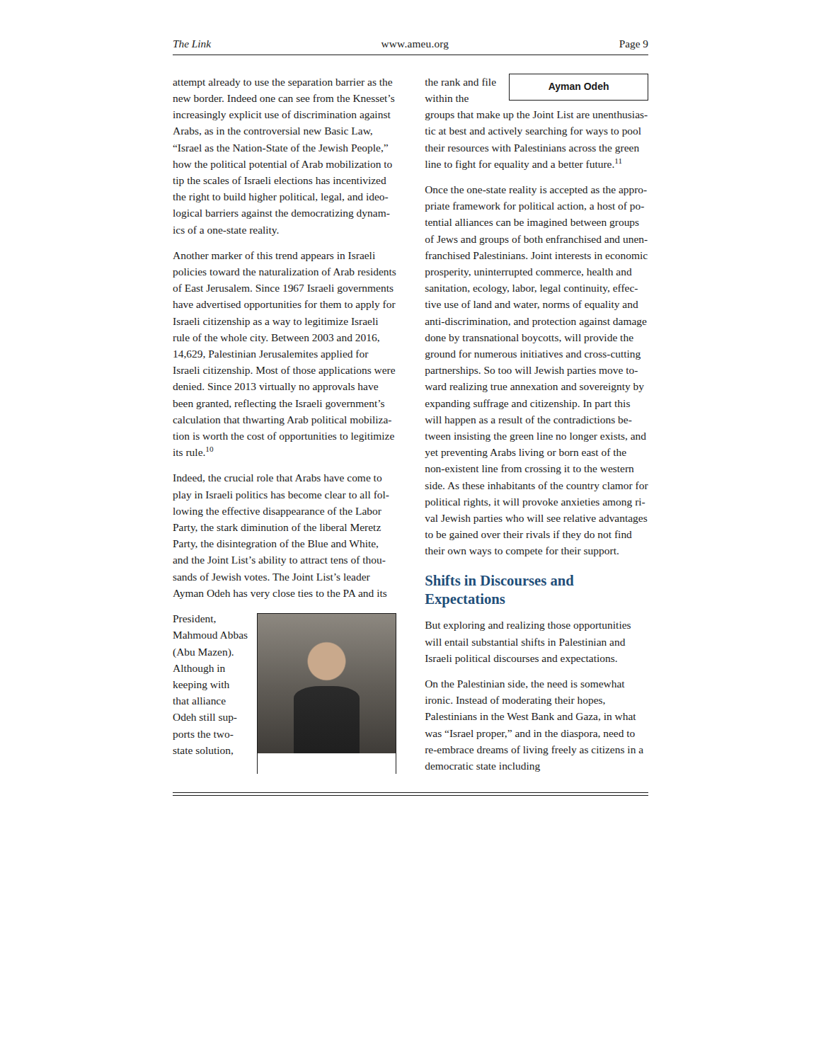The Link
www.ameu.org
Page 9
attempt already to use the separation barrier as the new border. Indeed one can see from the Knesset’s increasingly explicit use of discrimination against Arabs, as in the controversial new Basic Law, “Israel as the Nation-State of the Jewish People,” how the political potential of Arab mobilization to tip the scales of Israeli elections has incentivized the right to build higher political, legal, and ideological barriers against the democratizing dynamics of a one-state reality.
Another marker of this trend appears in Israeli policies toward the naturalization of Arab residents of East Jerusalem. Since 1967 Israeli governments have advertised opportunities for them to apply for Israeli citizenship as a way to legitimize Israeli rule of the whole city. Between 2003 and 2016, 14,629, Palestinian Jerusalemites applied for Israeli citizenship. Most of those applications were denied. Since 2013 virtually no approvals have been granted, reflecting the Israeli government’s calculation that thwarting Arab political mobilization is worth the cost of opportunities to legitimize its rule.10
Indeed, the crucial role that Arabs have come to play in Israeli politics has become clear to all following the effective disappearance of the Labor Party, the stark diminution of the liberal Meretz Party, the disintegration of the Blue and White, and the Joint List’s ability to attract tens of thousands of Jewish votes. The Joint List’s leader Ayman Odeh has very close ties to the PA and its
Ayman Odeh
President, Mahmoud Abbas (Abu Mazen). Although in keeping with that alliance Odeh still supports the two-state solution, the rank and file within the groups that make up the Joint List are unenthusiastic at best and actively searching for ways to pool their resources with Palestinians across the green line to fight for equality and a better future.11
Once the one-state reality is accepted as the appropriate framework for political action, a host of potential alliances can be imagined between groups of Jews and groups of both enfranchised and unenfranchised Palestinians. Joint interests in economic prosperity, uninterrupted commerce, health and sanitation, ecology, labor, legal continuity, effective use of land and water, norms of equality and anti-discrimination, and protection against damage done by transnational boycotts, will provide the ground for numerous initiatives and cross-cutting partnerships. So too will Jewish parties move toward realizing true annexation and sovereignty by expanding suffrage and citizenship. In part this will happen as a result of the contradictions between insisting the green line no longer exists, and yet preventing Arabs living or born east of the non-existent line from crossing it to the western side. As these inhabitants of the country clamor for political rights, it will provoke anxieties among rival Jewish parties who will see relative advantages to be gained over their rivals if they do not find their own ways to compete for their support.
Shifts in Discourses and Expectations
But exploring and realizing those opportunities will entail substantial shifts in Palestinian and Israeli political discourses and expectations.
On the Palestinian side, the need is somewhat ironic. Instead of moderating their hopes, Palestinians in the West Bank and Gaza, in what was “Israel proper,” and in the diaspora, need to re-embrace dreams of living freely as citizens in a democratic state including